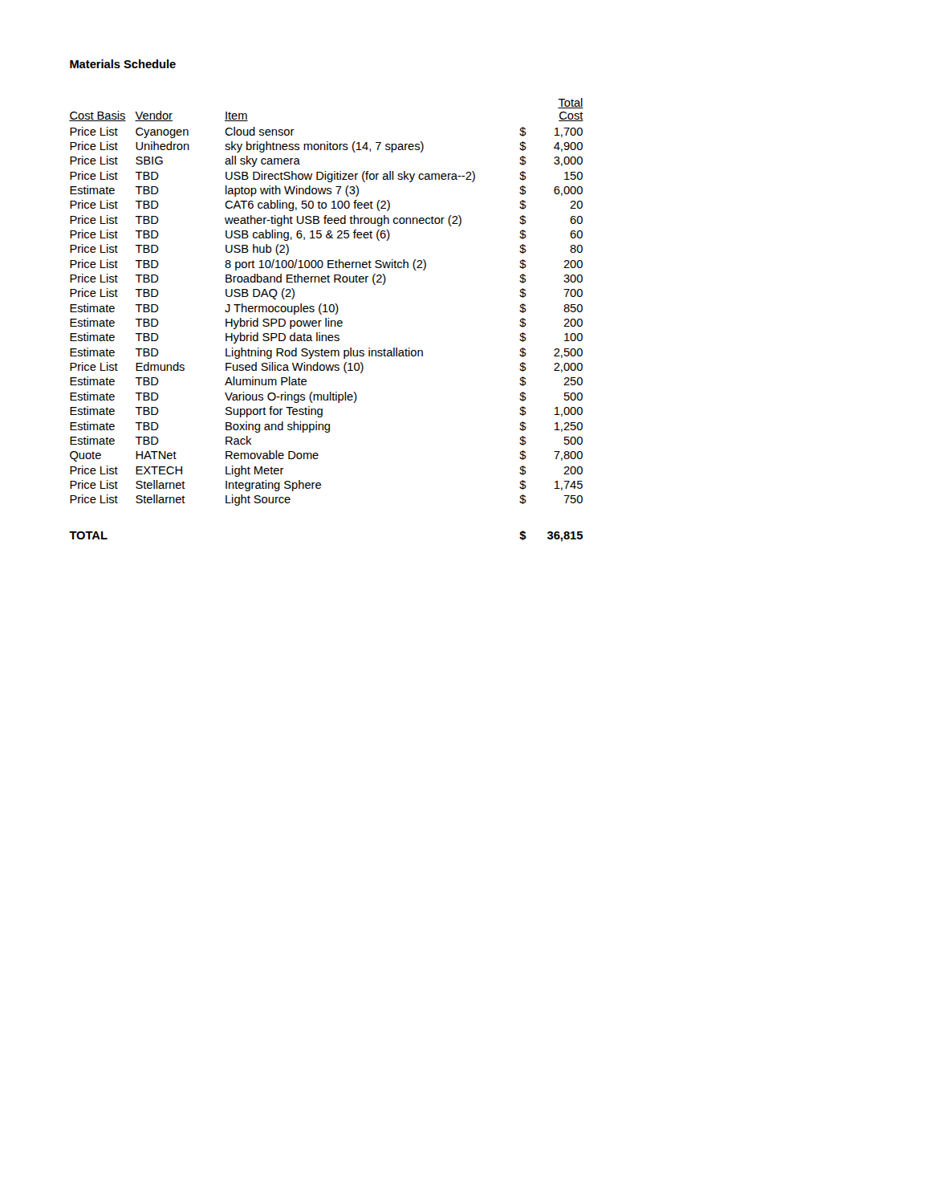Materials Schedule
| Cost Basis | Vendor | Item | | Total Cost |
| --- | --- | --- | --- | --- |
| Price List | Cyanogen | Cloud sensor | $ | 1,700 |
| Price List | Unihedron | sky brightness monitors (14, 7 spares) | $ | 4,900 |
| Price List | SBIG | all sky camera | $ | 3,000 |
| Price List | TBD | USB DirectShow Digitizer (for all sky camera--2) | $ | 150 |
| Estimate | TBD | laptop with Windows 7 (3) | $ | 6,000 |
| Price List | TBD | CAT6 cabling, 50 to 100 feet (2) | $ | 20 |
| Price List | TBD | weather-tight USB feed through connector (2) | $ | 60 |
| Price List | TBD | USB cabling, 6, 15 & 25 feet (6) | $ | 60 |
| Price List | TBD | USB hub (2) | $ | 80 |
| Price List | TBD | 8 port 10/100/1000 Ethernet Switch (2) | $ | 200 |
| Price List | TBD | Broadband Ethernet Router (2) | $ | 300 |
| Price List | TBD | USB DAQ (2) | $ | 700 |
| Estimate | TBD | J Thermocouples (10) | $ | 850 |
| Estimate | TBD | Hybrid SPD power line | $ | 200 |
| Estimate | TBD | Hybrid SPD data lines | $ | 100 |
| Estimate | TBD | Lightning Rod System plus installation | $ | 2,500 |
| Price List | Edmunds | Fused Silica Windows (10) | $ | 2,000 |
| Estimate | TBD | Aluminum Plate | $ | 250 |
| Estimate | TBD | Various O-rings (multiple) | $ | 500 |
| Estimate | TBD | Support for Testing | $ | 1,000 |
| Estimate | TBD | Boxing and shipping | $ | 1,250 |
| Estimate | TBD | Rack | $ | 500 |
| Quote | HATNet | Removable Dome | $ | 7,800 |
| Price List | EXTECH | Light Meter | $ | 200 |
| Price List | Stellarnet | Integrating Sphere | $ | 1,745 |
| Price List | Stellarnet | Light Source | $ | 750 |
| TOTAL | | | $ | 36,815 |